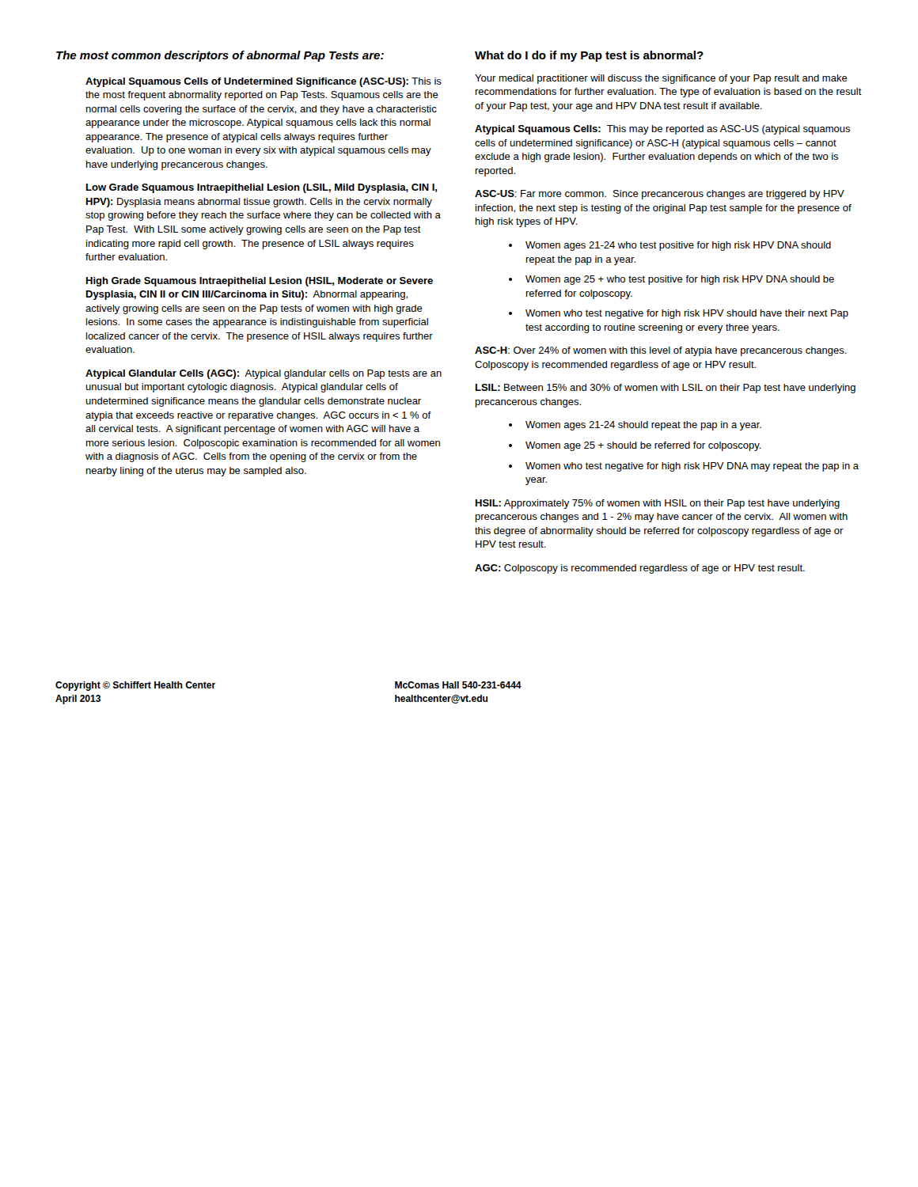The most common descriptors of abnormal Pap Tests are:
Atypical Squamous Cells of Undetermined Significance (ASC-US): This is the most frequent abnormality reported on Pap Tests. Squamous cells are the normal cells covering the surface of the cervix, and they have a characteristic appearance under the microscope. Atypical squamous cells lack this normal appearance. The presence of atypical cells always requires further evaluation. Up to one woman in every six with atypical squamous cells may have underlying precancerous changes.
Low Grade Squamous Intraepithelial Lesion (LSIL, Mild Dysplasia, CIN I, HPV): Dysplasia means abnormal tissue growth. Cells in the cervix normally stop growing before they reach the surface where they can be collected with a Pap Test. With LSIL some actively growing cells are seen on the Pap test indicating more rapid cell growth. The presence of LSIL always requires further evaluation.
High Grade Squamous Intraepithelial Lesion (HSIL, Moderate or Severe Dysplasia, CIN II or CIN III/Carcinoma in Situ): Abnormal appearing, actively growing cells are seen on the Pap tests of women with high grade lesions. In some cases the appearance is indistinguishable from superficial localized cancer of the cervix. The presence of HSIL always requires further evaluation.
Atypical Glandular Cells (AGC): Atypical glandular cells on Pap tests are an unusual but important cytologic diagnosis. Atypical glandular cells of undetermined significance means the glandular cells demonstrate nuclear atypia that exceeds reactive or reparative changes. AGC occurs in < 1 % of all cervical tests. A significant percentage of women with AGC will have a more serious lesion. Colposcopic examination is recommended for all women with a diagnosis of AGC. Cells from the opening of the cervix or from the nearby lining of the uterus may be sampled also.
What do I do if my Pap test is abnormal?
Your medical practitioner will discuss the significance of your Pap result and make recommendations for further evaluation. The type of evaluation is based on the result of your Pap test, your age and HPV DNA test result if available.
Atypical Squamous Cells: This may be reported as ASC-US (atypical squamous cells of undetermined significance) or ASC-H (atypical squamous cells – cannot exclude a high grade lesion). Further evaluation depends on which of the two is reported.
ASC-US: Far more common. Since precancerous changes are triggered by HPV infection, the next step is testing of the original Pap test sample for the presence of high risk types of HPV.
Women ages 21-24 who test positive for high risk HPV DNA should repeat the pap in a year.
Women age 25 + who test positive for high risk HPV DNA should be referred for colposcopy.
Women who test negative for high risk HPV should have their next Pap test according to routine screening or every three years.
ASC-H: Over 24% of women with this level of atypia have precancerous changes. Colposcopy is recommended regardless of age or HPV result.
LSIL: Between 15% and 30% of women with LSIL on their Pap test have underlying precancerous changes.
Women ages 21-24 should repeat the pap in a year.
Women age 25 + should be referred for colposcopy.
Women who test negative for high risk HPV DNA may repeat the pap in a year.
HSIL: Approximately 75% of women with HSIL on their Pap test have underlying precancerous changes and 1 - 2% may have cancer of the cervix. All women with this degree of abnormality should be referred for colposcopy regardless of age or HPV test result.
AGC: Colposcopy is recommended regardless of age or HPV test result.
Copyright © Schiffert Health Center April 2013
McComas Hall 540-231-6444 healthcenter@vt.edu